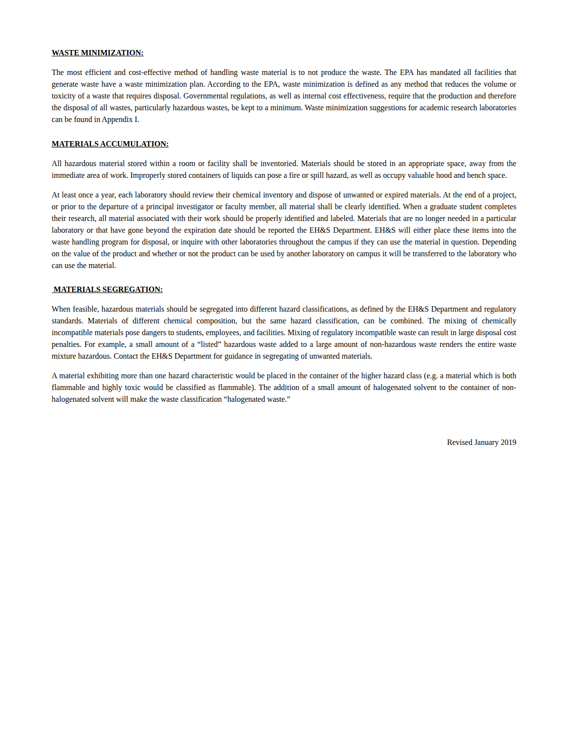WASTE MINIMIZATION:
The most efficient and cost-effective method of handling waste material is to not produce the waste. The EPA has mandated all facilities that generate waste have a waste minimization plan. According to the EPA, waste minimization is defined as any method that reduces the volume or toxicity of a waste that requires disposal. Governmental regulations, as well as internal cost effectiveness, require that the production and therefore the disposal of all wastes, particularly hazardous wastes, be kept to a minimum. Waste minimization suggestions for academic research laboratories can be found in Appendix I.
MATERIALS ACCUMULATION:
All hazardous material stored within a room or facility shall be inventoried. Materials should be stored in an appropriate space, away from the immediate area of work. Improperly stored containers of liquids can pose a fire or spill hazard, as well as occupy valuable hood and bench space.
At least once a year, each laboratory should review their chemical inventory and dispose of unwanted or expired materials. At the end of a project, or prior to the departure of a principal investigator or faculty member, all material shall be clearly identified. When a graduate student completes their research, all material associated with their work should be properly identified and labeled. Materials that are no longer needed in a particular laboratory or that have gone beyond the expiration date should be reported the EH&S Department. EH&S will either place these items into the waste handling program for disposal, or inquire with other laboratories throughout the campus if they can use the material in question. Depending on the value of the product and whether or not the product can be used by another laboratory on campus it will be transferred to the laboratory who can use the material.
MATERIALS SEGREGATION:
When feasible, hazardous materials should be segregated into different hazard classifications, as defined by the EH&S Department and regulatory standards. Materials of different chemical composition, but the same hazard classification, can be combined. The mixing of chemically incompatible materials pose dangers to students, employees, and facilities. Mixing of regulatory incompatible waste can result in large disposal cost penalties. For example, a small amount of a “listed” hazardous waste added to a large amount of non-hazardous waste renders the entire waste mixture hazardous. Contact the EH&S Department for guidance in segregating of unwanted materials.
A material exhibiting more than one hazard characteristic would be placed in the container of the higher hazard class (e.g. a material which is both flammable and highly toxic would be classified as flammable). The addition of a small amount of halogenated solvent to the container of non-halogenated solvent will make the waste classification “halogenated waste.”
Revised January 2019